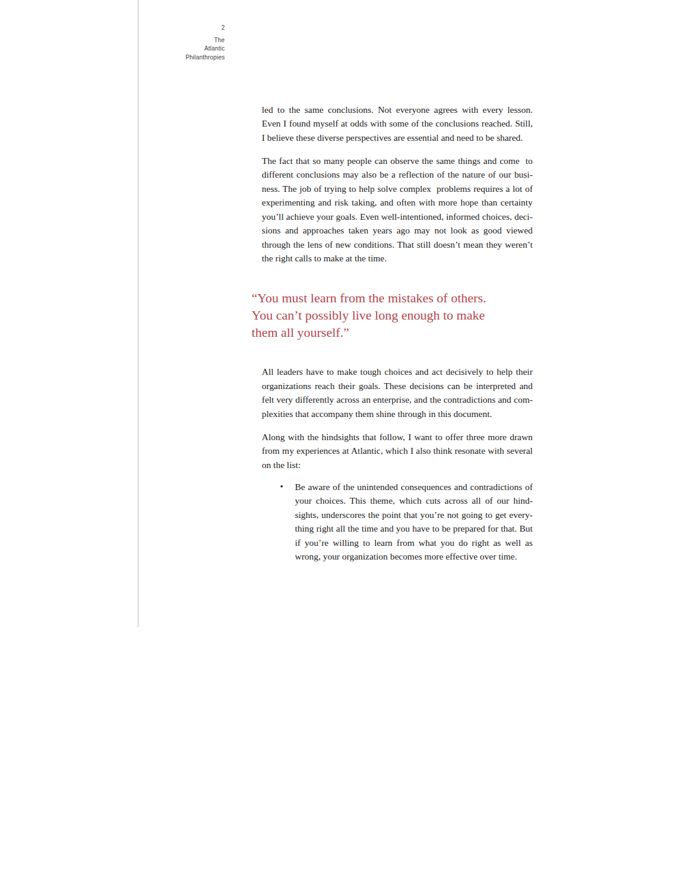2 The
Atlantic
Philanthropies
led to the same conclusions. Not everyone agrees with every lesson. Even I found myself at odds with some of the conclusions reached. Still, I believe these diverse perspectives are essential and need to be shared.
The fact that so many people can observe the same things and come to different conclusions may also be a reflection of the nature of our business. The job of trying to help solve complex problems requires a lot of experimenting and risk taking, and often with more hope than certainty you’ll achieve your goals. Even well-intentioned, informed choices, decisions and approaches taken years ago may not look as good viewed through the lens of new conditions. That still doesn’t mean they weren’t the right calls to make at the time.
“You must learn from the mistakes of others. You can’t possibly live long enough to make them all yourself.”
All leaders have to make tough choices and act decisively to help their organizations reach their goals. These decisions can be interpreted and felt very differently across an enterprise, and the contradictions and complexities that accompany them shine through in this document.
Along with the hindsights that follow, I want to offer three more drawn from my experiences at Atlantic, which I also think resonate with several on the list:
Be aware of the unintended consequences and contradictions of your choices. This theme, which cuts across all of our hindsights, underscores the point that you’re not going to get everything right all the time and you have to be prepared for that. But if you’re willing to learn from what you do right as well as wrong, your organization becomes more effective over time.